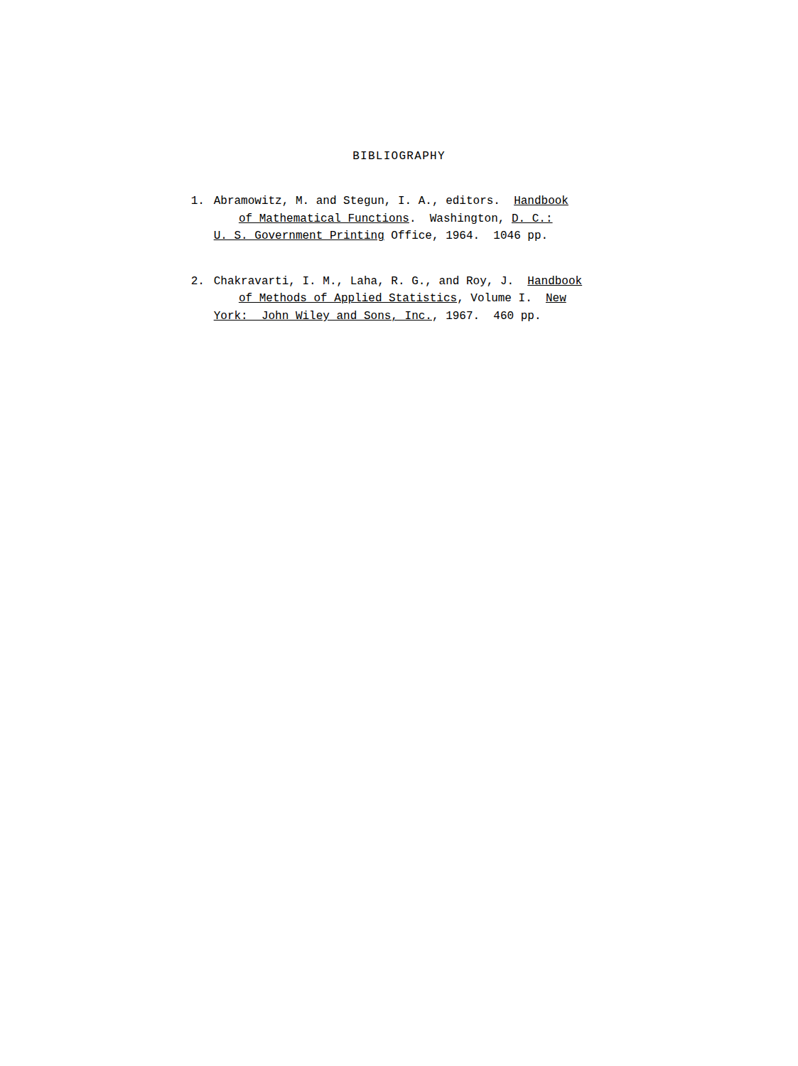BIBLIOGRAPHY
1. Abramowitz, M. and Stegun, I. A., editors. Handbook
of Mathematical Functions. Washington, D. C.:
U. S. Government Printing Office, 1964. 1046 pp.
2. Chakravarti, I. M., Laha, R. G., and Roy, J. Handbook
of Methods of Applied Statistics, Volume I. New
York: John Wiley and Sons, Inc., 1967. 460 pp.